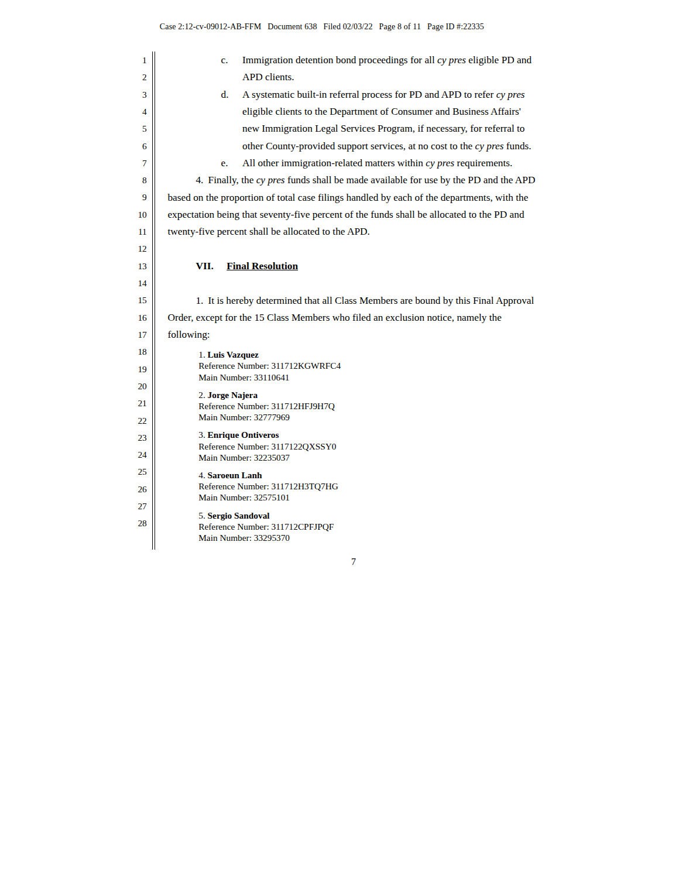Case 2:12-cv-09012-AB-FFM Document 638 Filed 02/03/22 Page 8 of 11 Page ID #:22335
1 2 3 4 5 6 7 8 9 10 11 12 13 14 15 16 17 18 19 20 21 22 23 24 25 26 27 28
c.
Immigration detention bond proceedings for all cy pres eligible PD and APD clients.
d.
A systematic built-in referral process for PD and APD to refer cy pres eligible clients to the Department of Consumer and Business Affairs' new Immigration Legal Services Program, if necessary, for referral to other County-provided support services, at no cost to the cy pres funds.
e.
All other immigration-related matters within cy pres requirements.
4. Finally, the cy pres funds shall be made available for use by the PD and the APD based on the proportion of total case filings handled by each of the departments, with the expectation being that seventy-five percent of the funds shall be allocated to the PD and twenty-five percent shall be allocated to the APD.
VII.
Final Resolution
1. It is hereby determined that all Class Members are bound by this Final Approval Order, except for the 15 Class Members who filed an exclusion notice, namely the following:
1. Luis Vazquez
Reference Number: 311712KGWRFC4
Main Number: 33110641
2. Jorge Najera
Reference Number: 311712HFJ9H7Q
Main Number: 32777969
3. Enrique Ontiveros
Reference Number: 3117122QXSSY0
Main Number: 32235037
4. Saroeun Lanh
Reference Number: 311712H3TQ7HG
Main Number: 32575101
5. Sergio Sandoval
Reference Number: 311712CPFJPQF
Main Number: 33295370
7